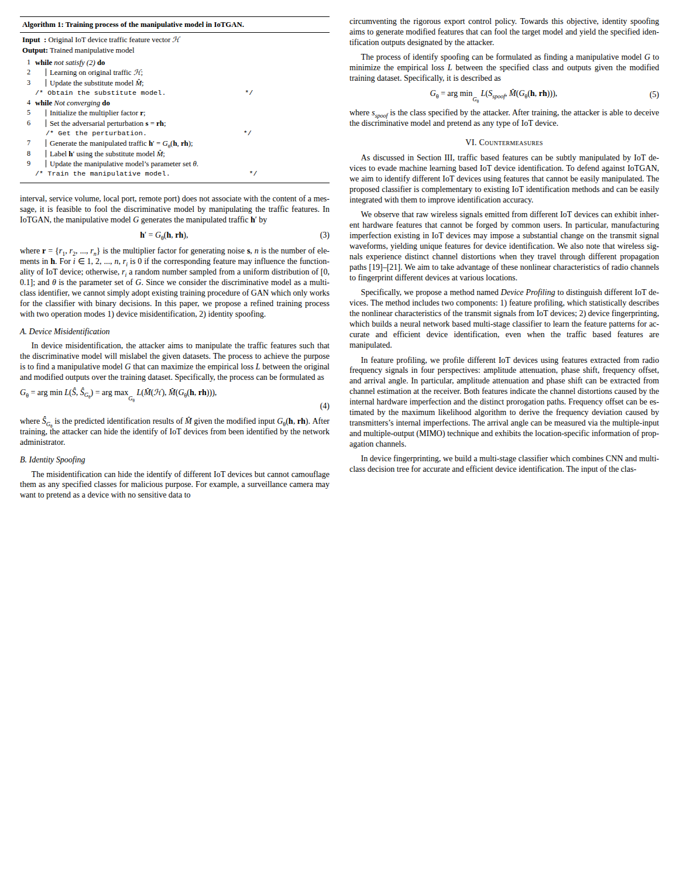Algorithm 1: Training process of the manipulative model in IoTGAN.
Input : Original IoT device traffic feature vector ℋ
Output: Trained manipulative model
while not satisfy (2) do
Learning on original traffic ℋ;
Update the substitute model M̂;
/* Obtain the substitute model. */
while Not converging do
Initialize the multiplier factor r;
Set the adversarial perturbation s = rh;
/* Get the perturbation. */
Generate the manipulated traffic h′ = Gθ(h, rh);
Label h′ using the substitute model M̂;
Update the manipulative model’s parameter set θ.
/* Train the manipulative model. */
interval, service volume, local port, remote port) does not associate with the content of a message, it is feasible to fool the discriminative model by manipulating the traffic features. In IoTGAN, the manipulative model G generates the manipulated traffic h′ by
h′ = Gθ(h, rh),
(3)
where r = {r1, r2, ..., rn} is the multiplier factor for generating noise s, n is the number of elements in h. For i ∈ 1, 2, ..., n, ri is 0 if the corresponding feature may influence the functionality of IoT device; otherwise, ri a random number sampled from a uniform distribution of [0, 0.1]; and θ is the parameter set of G. Since we consider the discriminative model as a multi-class identifier, we cannot simply adopt existing training procedure of GAN which only works for the classifier with binary decisions. In this paper, we propose a refined training process with two operation modes 1) device misidentification, 2) identity spoofing.
A. Device Misidentification
In device misidentification, the attacker aims to manipulate the traffic features such that the discriminative model will mislabel the given datasets. The process to achieve the purpose is to find a manipulative model G that can maximize the empirical loss L between the original and modified outputs over the training dataset. Specifically, the process can be formulated as
Gθ = arg min L(Ŝ, ŜGθ) = arg maxGθ L(M̂(ℋ), M̂(Gθ(h, rh))),
(4)
where ŜGθ is the predicted identification results of M̂ given the modified input Gθ(h, rh). After training, the attacker can hide the identify of IoT devices from been identified by the network administrator.
B. Identity Spoofing
The misidentification can hide the identify of different IoT devices but cannot camouflage them as any specified classes for malicious purpose. For example, a surveillance camera may want to pretend as a device with no sensitive data to
circumventing the rigorous export control policy. Towards this objective, identity spoofing aims to generate modified features that can fool the target model and yield the specified identification outputs designated by the attacker.
The process of identify spoofing can be formulated as finding a manipulative model G to minimize the empirical loss L between the specified class and outputs given the modified training dataset. Specifically, it is described as
Gθ = arg minGθ L(Sspoof, M̂(Gθ(h, rh))),
(5)
where sspoof is the class specified by the attacker. After training, the attacker is able to deceive the discriminative model and pretend as any type of IoT device.
VI. Countermeasures
As discussed in Section III, traffic based features can be subtly manipulated by IoT devices to evade machine learning based IoT device identification. To defend against IoTGAN, we aim to identify different IoT devices using features that cannot be easily manipulated. The proposed classifier is complementary to existing IoT identification methods and can be easily integrated with them to improve identification accuracy.
We observe that raw wireless signals emitted from different IoT devices can exhibit inherent hardware features that cannot be forged by common users. In particular, manufacturing imperfection existing in IoT devices may impose a substantial change on the transmit signal waveforms, yielding unique features for device identification. We also note that wireless signals experience distinct channel distortions when they travel through different propagation paths [19]–[21]. We aim to take advantage of these nonlinear characteristics of radio channels to fingerprint different devices at various locations.
Specifically, we propose a method named Device Profiling to distinguish different IoT devices. The method includes two components: 1) feature profiling, which statistically describes the nonlinear characteristics of the transmit signals from IoT devices; 2) device fingerprinting, which builds a neural network based multi-stage classifier to learn the feature patterns for accurate and efficient device identification, even when the traffic based features are manipulated.
In feature profiling, we profile different IoT devices using features extracted from radio frequency signals in four perspectives: amplitude attenuation, phase shift, frequency offset, and arrival angle. In particular, amplitude attenuation and phase shift can be extracted from channel estimation at the receiver. Both features indicate the channel distortions caused by the internal hardware imperfection and the distinct prorogation paths. Frequency offset can be estimated by the maximum likelihood algorithm to derive the frequency deviation caused by transmitters’s internal imperfections. The arrival angle can be measured via the multiple-input and multiple-output (MIMO) technique and exhibits the location-specific information of propagation channels.
In device fingerprinting, we build a multi-stage classifier which combines CNN and multi-class decision tree for accurate and efficient device identification. The input of the clas-